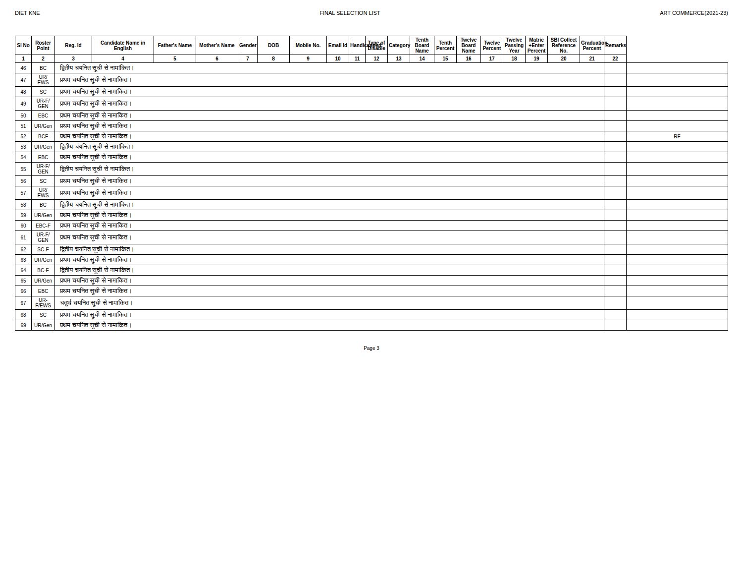DIET KNE
FINAL SELECTION LIST
ART COMMERCE(2021-23)
| Sl No | Roster Point | Reg. Id | Candidate Name in English | Father's Name | Mother's Name | Gender | DOB | Mobile No. | Email Id | Handicapped | Type of Disable | Category | Tenth Board Name | Tenth Percent | Twelve Board Name | Twelve Percent | Twelve Passing Year | Matric +Enter Percent | SBI Collect Reference No. | Graduation Percent | Remarks |
| --- | --- | --- | --- | --- | --- | --- | --- | --- | --- | --- | --- | --- | --- | --- | --- | --- | --- | --- | --- | --- | --- |
| 1 | 2 | 3 | 4 | 5 | 6 | 7 | 8 | 9 | 10 | 11 | 12 | 13 | 14 | 15 | 16 | 17 | 18 | 19 | 20 | 21 | 22 |
| 46 | BC | द्वितीय चयनित सूची से नामांकित। | | |
| 47 | UR/ EWS | प्रथम चयनित सूची से नामांकित। | | |
| 48 | SC | प्रथम चयनित सूची से नामांकित। | | |
| 49 | UR-F/ GEN | प्रथम चयनित सूची से नामांकित। | | |
| 50 | EBC | प्रथम चयनित सूची से नामांकित। | | |
| 51 | UR/Gen | प्रथम चयनित सूची से नामांकित। | | |
| 52 | BCF | प्रथम चयनित सूची से नामांकित। | | RF |
| 53 | UR/Gen | द्वितीय चयनित सूची से नामांकित। | | |
| 54 | EBC | प्रथम चयनित सूची से नामांकित। | | |
| 55 | UR-F/ GEN | द्वितीय चयनित सूची से नामांकित। | | |
| 56 | SC | प्रथम चयनित सूची से नामांकित। | | |
| 57 | UR/ EWS | प्रथम चयनित सूची से नामांकित। | | |
| 58 | BC | द्वितीय चयनित सूची से नामांकित। | | |
| 59 | UR/Gen | प्रथम चयनित सूची से नामांकित। | | |
| 60 | EBC-F | प्रथम चयनित सूची से नामांकित। | | |
| 61 | UR-F/ GEN | प्रथम चयनित सूची से नामांकित। | | |
| 62 | SC-F | द्वितीय चयनित सूची से नामांकित। | | |
| 63 | UR/Gen | प्रथम चयनित सूची से नामांकित। | | |
| 64 | BC-F | द्वितीय चयनित सूची से नामांकित। | | |
| 65 | UR/Gen | प्रथम चयनित सूची से नामांकित। | | |
| 66 | EBC | प्रथम चयनित सूची से नामांकित। | | |
| 67 | UR-F/EWS | चतुर्थ चयनित सूची से नामांकित। | | |
| 68 | SC | प्रथम चयनित सूची से नामांकित। | | |
| 69 | UR/Gen | प्रथम चयनित सूची से नामांकित। | | |
Page 3